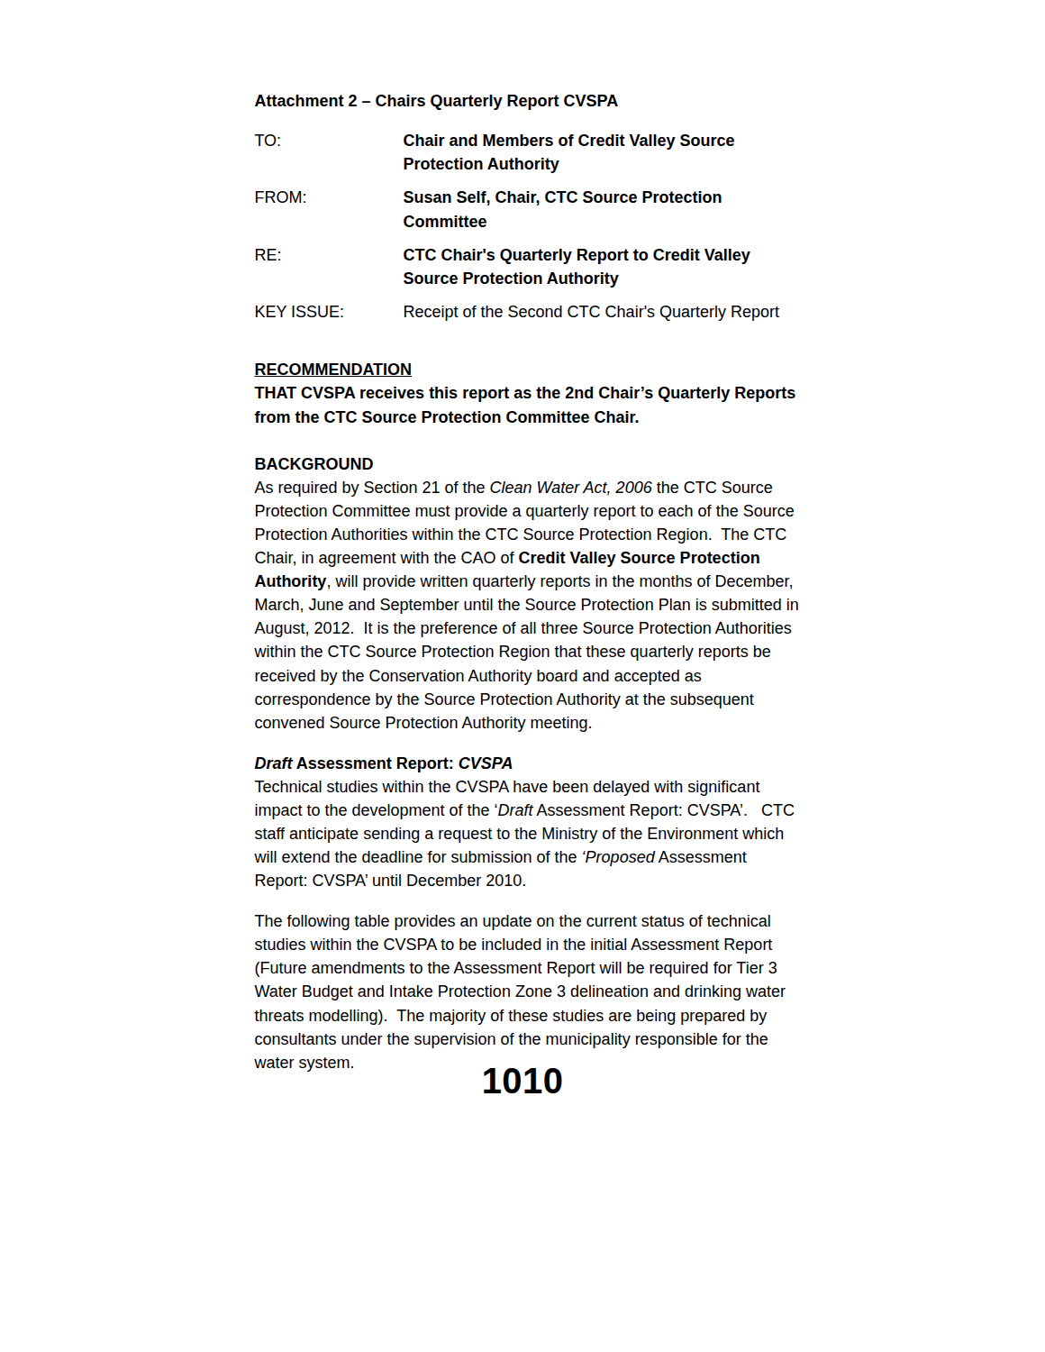Attachment 2 – Chairs Quarterly Report CVSPA
| TO: | Chair and Members of Credit Valley Source Protection Authority |
| FROM: | Susan Self, Chair, CTC Source Protection Committee |
| RE: | CTC Chair's Quarterly Report to Credit Valley Source Protection Authority |
| KEY ISSUE: | Receipt of the Second CTC Chair's Quarterly Report |
RECOMMENDATION
THAT CVSPA receives this report as the 2nd Chair’s Quarterly Reports from the CTC Source Protection Committee Chair.
BACKGROUND
As required by Section 21 of the Clean Water Act, 2006 the CTC Source Protection Committee must provide a quarterly report to each of the Source Protection Authorities within the CTC Source Protection Region. The CTC Chair, in agreement with the CAO of Credit Valley Source Protection Authority, will provide written quarterly reports in the months of December, March, June and September until the Source Protection Plan is submitted in August, 2012. It is the preference of all three Source Protection Authorities within the CTC Source Protection Region that these quarterly reports be received by the Conservation Authority board and accepted as correspondence by the Source Protection Authority at the subsequent convened Source Protection Authority meeting.
Draft Assessment Report: CVSPA
Technical studies within the CVSPA have been delayed with significant impact to the development of the ‘Draft Assessment Report: CVSPA’. CTC staff anticipate sending a request to the Ministry of the Environment which will extend the deadline for submission of the ‘Proposed Assessment Report: CVSPA’ until December 2010.
The following table provides an update on the current status of technical studies within the CVSPA to be included in the initial Assessment Report (Future amendments to the Assessment Report will be required for Tier 3 Water Budget and Intake Protection Zone 3 delineation and drinking water threats modelling). The majority of these studies are being prepared by consultants under the supervision of the municipality responsible for the water system.
1010